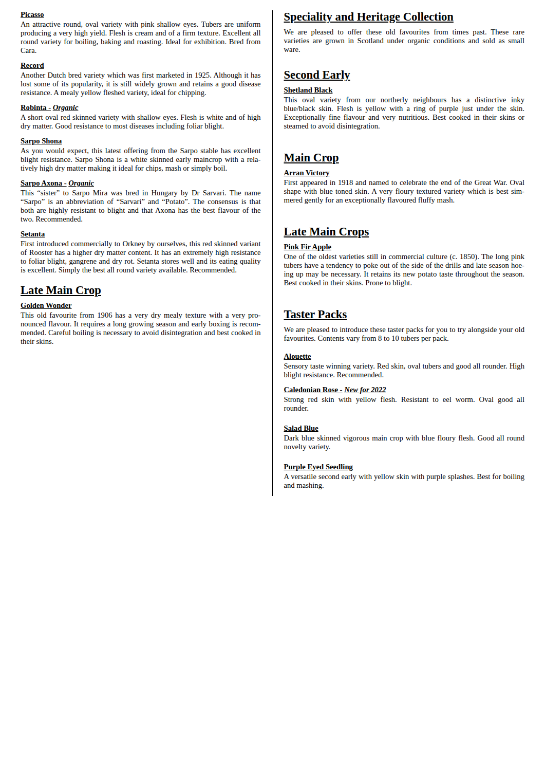Picasso
An attractive round, oval variety with pink shallow eyes. Tubers are uniform producing a very high yield. Flesh is cream and of a firm texture. Excellent all round variety for boiling, baking and roasting. Ideal for exhibition. Bred from Cara.
Record
Another Dutch bred variety which was first marketed in 1925. Although it has lost some of its popularity, it is still widely grown and retains a good disease resistance. A mealy yellow fleshed variety, ideal for chipping.
Robinta -
Organic
A short oval red skinned variety with shallow eyes. Flesh is white and of high dry matter. Good resistance to most diseases including foliar blight.
Sarpo Shona
As you would expect, this latest offering from the Sarpo stable has excellent blight resistance. Sarpo Shona is a white skinned early maincrop with a relatively high dry matter making it ideal for chips, mash or simply boil.
Sarpo Axona -
Organic
This “sister” to Sarpo Mira was bred in Hungary by Dr Sarvari. The name “Sarpo” is an abbreviation of “Sarvari” and “Potato”. The consensus is that both are highly resistant to blight and that Axona has the best flavour of the two. Recommended.
Setanta
First introduced commercially to Orkney by ourselves, this red skinned variant of Rooster has a higher dry matter content. It has an extremely high resistance to foliar blight, gangrene and dry rot. Setanta stores well and its eating quality is excellent. Simply the best all round variety available. Recommended.
Late Main Crop
Golden Wonder
This old favourite from 1906 has a very dry mealy texture with a very pronounced flavour. It requires a long growing season and early boxing is recommended. Careful boiling is necessary to avoid disintegration and best cooked in their skins.
Speciality and Heritage Collection
We are pleased to offer these old favourites from times past. These rare varieties are grown in Scotland under organic conditions and sold as small ware.
Second Early
Shetland Black
This oval variety from our northerly neighbours has a distinctive inky blue/black skin. Flesh is yellow with a ring of purple just under the skin. Exceptionally fine flavour and very nutritious. Best cooked in their skins or steamed to avoid disintegration.
Main Crop
Arran Victory
First appeared in 1918 and named to celebrate the end of the Great War. Oval shape with blue toned skin. A very floury textured variety which is best simmered gently for an exceptionally flavoured fluffy mash.
Late Main Crops
Pink Fir Apple
One of the oldest varieties still in commercial culture (c. 1850). The long pink tubers have a tendency to poke out of the side of the drills and late season hoeing up may be necessary. It retains its new potato taste throughout the season. Best cooked in their skins. Prone to blight.
Taster Packs
We are pleased to introduce these taster packs for you to try alongside your old favourites. Contents vary from 8 to 10 tubers per pack.
Alouette
Sensory taste winning variety. Red skin, oval tubers and good all rounder. High blight resistance. Recommended.
Caledonian Rose -
New for 2022
Strong red skin with yellow flesh. Resistant to eel worm. Oval good all rounder.
Salad Blue
Dark blue skinned vigorous main crop with blue floury flesh. Good all round novelty variety.
Purple Eyed Seedling
A versatile second early with yellow skin with purple splashes. Best for boiling and mashing.